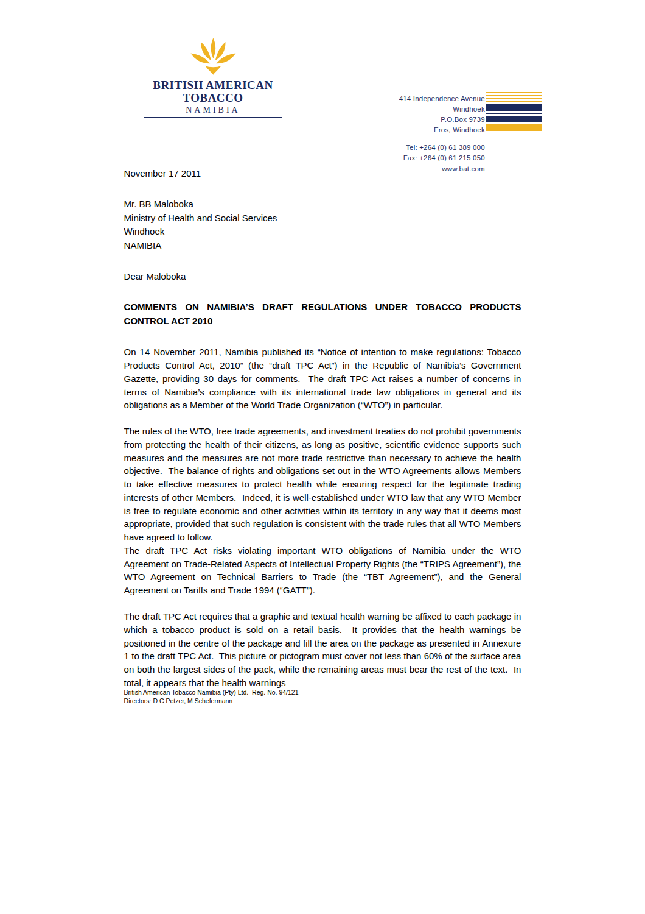British AmericanTobacco
Namibia
414 Independence Avenue
Windhoek
P.O.Box 9739
Eros, Windhoek Tel: +264 (0) 61 389 000
Fax: +264 (0) 61 215 050
www.bat.com
November 17 2011
Mr. BB Maloboka
Ministry of Health and Social Services
Windhoek
NAMIBIA
Dear Maloboka
Comments on Namibia’s draft regulations under Tobacco Products Control Act 2010
On 14 November 2011, Namibia published its “Notice of intention to make regulations: Tobacco Products Control Act, 2010” (the “draft TPC Act”) in the Republic of Namibia’s Government Gazette, providing 30 days for comments. The draft TPC Act raises a number of concerns in terms of Namibia’s compliance with its international trade law obligations in general and its obligations as a Member of the World Trade Organization (“WTO”) in particular.
The rules of the WTO, free trade agreements, and investment treaties do not prohibit governments from protecting the health of their citizens, as long as positive, scientific evidence supports such measures and the measures are not more trade restrictive than necessary to achieve the health objective. The balance of rights and obligations set out in the WTO Agreements allows Members to take effective measures to protect health while ensuring respect for the legitimate trading interests of other Members. Indeed, it is well-established under WTO law that any WTO Member is free to regulate economic and other activities within its territory in any way that it deems most appropriate, provided that such regulation is consistent with the trade rules that all WTO Members have agreed to follow.
The draft TPC Act risks violating important WTO obligations of Namibia under the WTO Agreement on Trade-Related Aspects of Intellectual Property Rights (the “TRIPS Agreement”), the WTO Agreement on Technical Barriers to Trade (the “TBT Agreement”), and the General Agreement on Tariffs and Trade 1994 (“GATT”).
The draft TPC Act requires that a graphic and textual health warning be affixed to each package in which a tobacco product is sold on a retail basis. It provides that the health warnings be positioned in the centre of the package and fill the area on the package as presented in Annexure 1 to the draft TPC Act. This picture or pictogram must cover not less than 60% of the surface area on both the largest sides of the pack, while the remaining areas must bear the rest of the text. In total, it appears that the health warnings
British American Tobacco Namibia (Pty) Ltd. Reg. No. 94/121
Directors: D C Petzer, M Schefermann